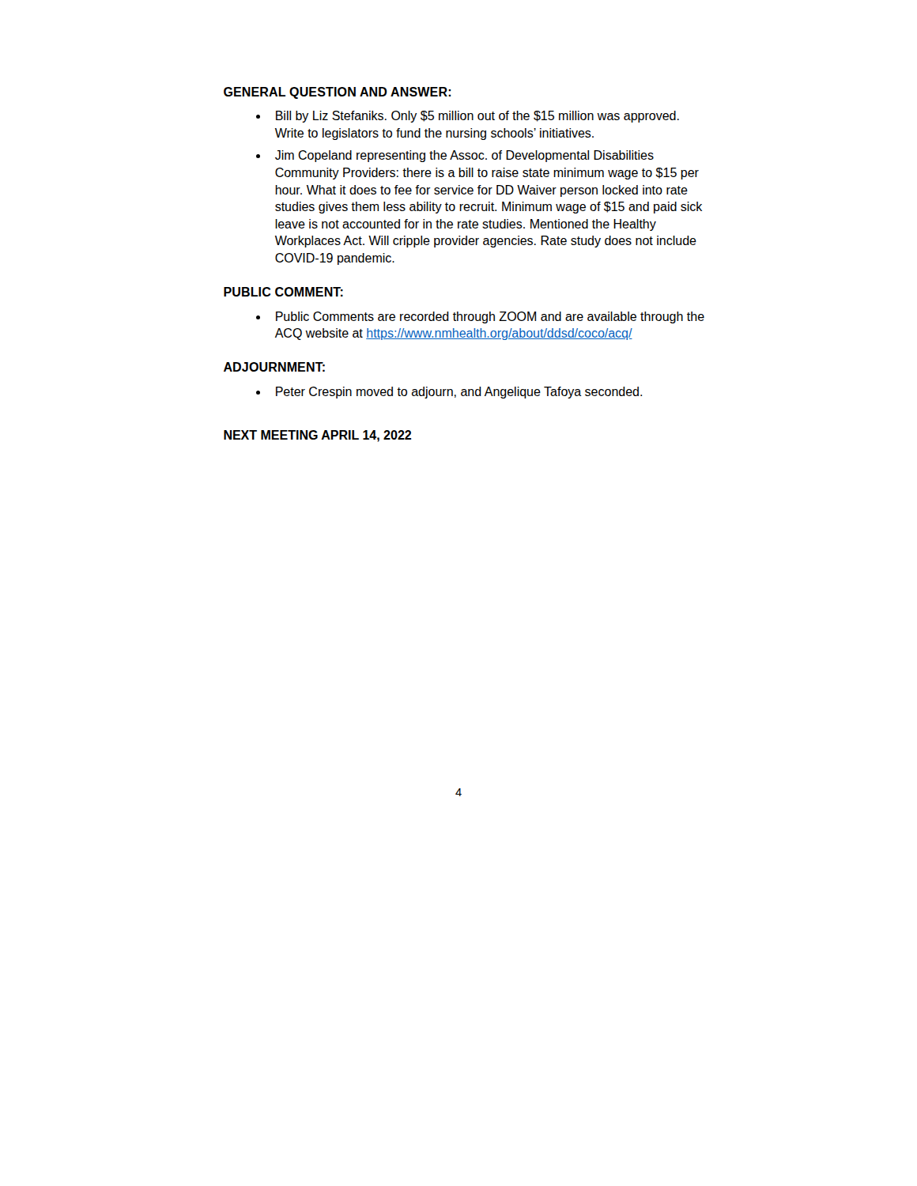GENERAL QUESTION AND ANSWER:
Bill by Liz Stefaniks. Only $5 million out of the $15 million was approved. Write to legislators to fund the nursing schools’ initiatives.
Jim Copeland representing the Assoc. of Developmental Disabilities Community Providers: there is a bill to raise state minimum wage to $15 per hour. What it does to fee for service for DD Waiver person locked into rate studies gives them less ability to recruit. Minimum wage of $15 and paid sick leave is not accounted for in the rate studies. Mentioned the Healthy Workplaces Act. Will cripple provider agencies. Rate study does not include COVID-19 pandemic.
PUBLIC COMMENT:
Public Comments are recorded through ZOOM and are available through the ACQ website at https://www.nmhealth.org/about/ddsd/coco/acq/
ADJOURNMENT:
Peter Crespin moved to adjourn, and Angelique Tafoya seconded.
NEXT MEETING APRIL 14, 2022
4